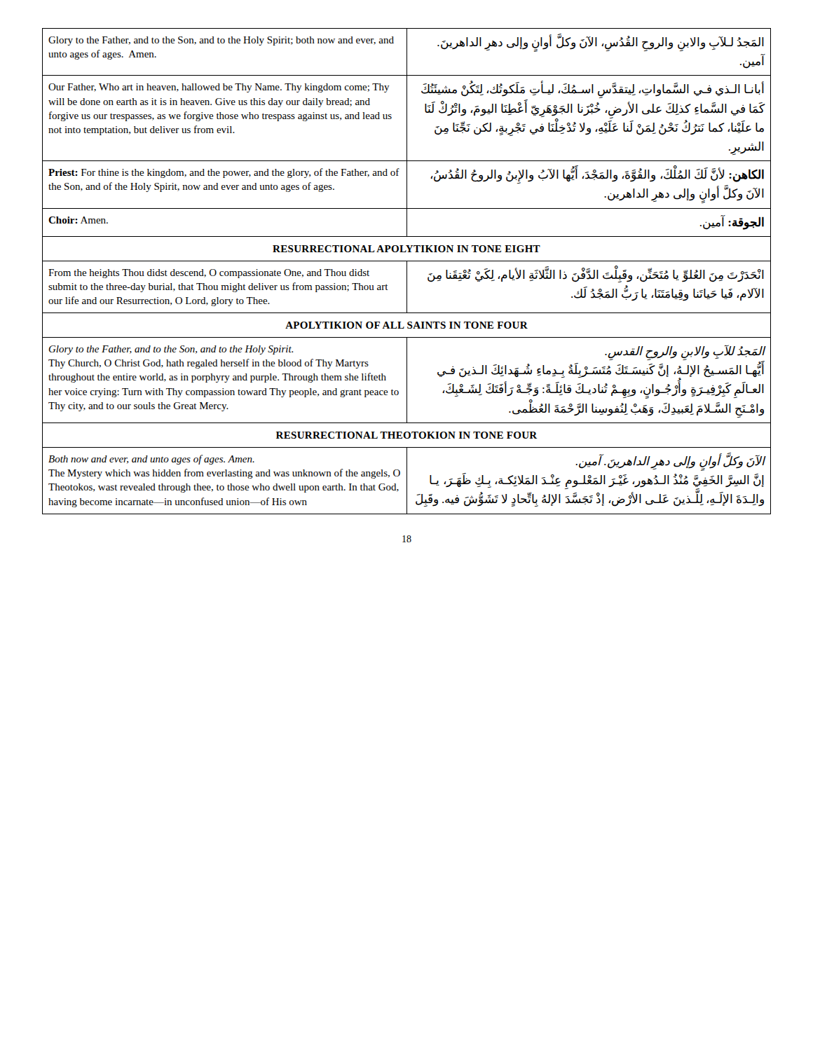| Glory to the Father, and to the Son, and to the Holy Spirit; both now and ever, and unto ages of ages. Amen. | المَجدُ لـلآبِ والابنِ والروحِ القُدُسِ، الآنَ وكلَّ أوانٍ وإلى دهرِ الداهرينَ. آمين. |
| Our Father, Who art in heaven, hallowed be Thy Name. Thy kingdom come; Thy will be done on earth as it is in heaven. Give us this day our daily bread; and forgive us our trespasses, as we forgive those who trespass against us, and lead us not into temptation, but deliver us from evil. | أبانـا الـذي فـي السَّماواتِ، لِيتقدَّسِ اسـمُكَ، ليـأتِ مَلَكوتُك، لِتَكُنْ مشيئَتُكَ كَمَا في السَّماءِ كذلِكَ على الأرضِ، خُبْزَنا الجَوْهَرِيّ أَعْطِنَا اليومَ، واتْرُكْ لَنَا ما علَيْنا، كما نَترُكُ نَحْنُ لِمَنْ لَنا عَلَيْهِ، ولا تُدْخِلْنَا في تَجْرِبةٍ، لكن نَجِّنَا مِنَ الشريرِ. |
| Priest: For thine is the kingdom, and the power, and the glory, of the Father, and of the Son, and of the Holy Spirit, now and ever and unto ages of ages. | الكاهن: لأنَّ لَكَ المُلْكَ، والقُوَّةَ، والمَجْدَ، أَيُّها الآبُ والإِبنُ والروحُ القُدُسُ، الآنَ وكلَّ أوانٍ وإلى دهرِ الداهرين. |
| Choir: Amen. | الجوقة: آمين. |
| RESURRECTIONAL APOLYTIKION IN TONE EIGHT |
| From the heights Thou didst descend, O compassionate One, and Thou didst submit to the three-day burial, that Thou might deliver us from passion; Thou art our life and our Resurrection, O Lord, glory to Thee. | انْحَدَرْتَ مِنَ العُلوِّ يا مُتَحَنِّن، وقَبِلْتَ الدَّفْنَ ذا الثَّلاثَةِ الأيام، لِكَيْ تُعْتِقَنا مِنَ الآلام، فَيا حَياتَنا وقِيامَتَنَا، يا رَبُّ المَجْدُ لَك. |
| APOLYTIKION OF ALL SAINTS IN TONE FOUR |
| Glory to the Father, and to the Son, and to the Holy Spirit. Thy Church, O Christ God, hath regaled herself in the blood of Thy Martyrs throughout the entire world, as in porphyry and purple. Through them she lifteth her voice crying: Turn with Thy compassion toward Thy people, and grant peace to Thy city, and to our souls the Great Mercy. | المَجدُ للآبِ والابنِ والروحِ القدسِ. أَيُّهـا المَسـيحُ الإلـهُ، إنَّ كَنيسَـتَكَ مُتَسَـرْبِلَةٌ بِـدِماءِ شُـهَدائِكَ الـذينَ فـي العـالَمِ كَبِرْفِيـرَةٍ وأُرْجُـوانٍ، وبِهِـمْ تُناديـكَ قائِلَـةً: وَجِّـهْ رَأفَتَكَ لِشَـعْبِكَ، وامْـنَحِ السَّـلامَ لِعَبيدِكَ، وَهَبْ لِنُفوسِنا الرَّحْمَةَ العُظْمى. |
| RESURRECTIONAL THEOTOKION IN TONE FOUR |
| Both now and ever, and unto ages of ages. Amen. The Mystery which was hidden from everlasting and was unknown of the angels, O Theotokos, wast revealed through thee, to those who dwell upon earth. In that God, having become incarnate—in unconfused union—of His own | الآنَ وكلَّ أوانٍ وإلى دهرِ الداهرينَ. آمين. إنَّ السِرَّ الخَفِيَّ مُنْذُ الـدُهور، غَيْـرَ المَعْلـومِ عِنْـدَ المَلائِكـة، بِـكِ ظَهَـرَ، يـا والِـدَةَ الإلَـهِ، لِلَّـذينَ عَلـى الأرْض، إذْ تَجَسَّدَ الإلهُ بِاتِّحادٍ لا تَشَوُّشَ فيه. وقَبِلَ |
18